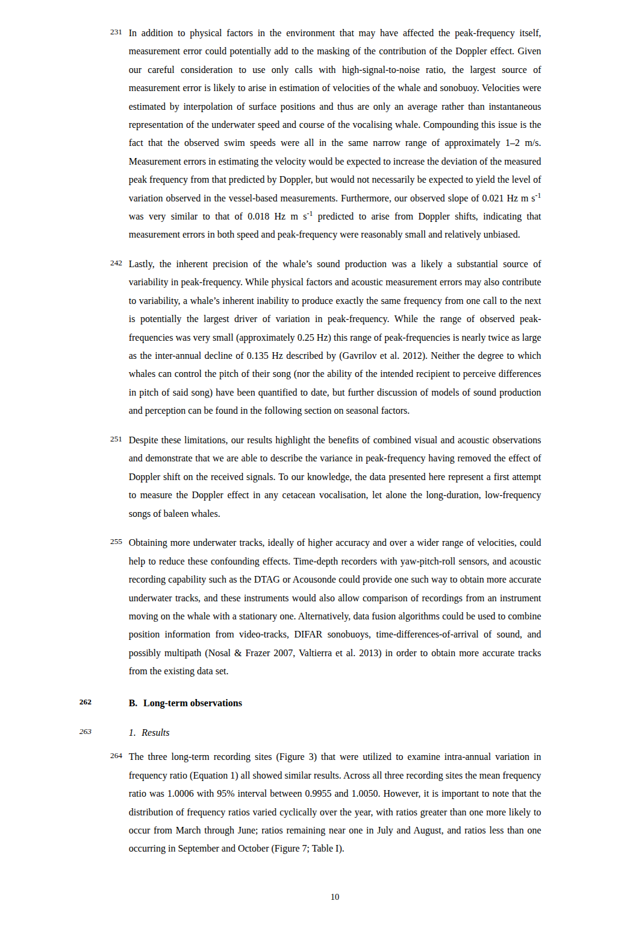231 In addition to physical factors in the environment that may have affected the peak-frequency itself, measurement error could potentially add to the masking of the contribution of the Doppler effect. Given our careful consideration to use only calls with high-signal-to-noise ratio, the largest source of measurement error is likely to arise in estimation of velocities of the whale and sonobuoy. Velocities were estimated by interpolation of surface positions and thus are only an average rather than instantaneous representation of the underwater speed and course of the vocalising whale. Compounding this issue is the fact that the observed swim speeds were all in the same narrow range of approximately 1–2 m/s. Measurement errors in estimating the velocity would be expected to increase the deviation of the measured peak frequency from that predicted by Doppler, but would not necessarily be expected to yield the level of variation observed in the vessel-based measurements. Furthermore, our observed slope of 0.021 Hz m s-1 was very similar to that of 0.018 Hz m s-1 predicted to arise from Doppler shifts, indicating that measurement errors in both speed and peak-frequency were reasonably small and relatively unbiased.
242 Lastly, the inherent precision of the whale’s sound production was a likely a substantial source of variability in peak-frequency. While physical factors and acoustic measurement errors may also contribute to variability, a whale’s inherent inability to produce exactly the same frequency from one call to the next is potentially the largest driver of variation in peak-frequency. While the range of observed peak-frequencies was very small (approximately 0.25 Hz) this range of peak-frequencies is nearly twice as large as the inter-annual decline of 0.135 Hz described by (Gavrilov et al. 2012). Neither the degree to which whales can control the pitch of their song (nor the ability of the intended recipient to perceive differences in pitch of said song) have been quantified to date, but further discussion of models of sound production and perception can be found in the following section on seasonal factors.
251 Despite these limitations, our results highlight the benefits of combined visual and acoustic observations and demonstrate that we are able to describe the variance in peak-frequency having removed the effect of Doppler shift on the received signals. To our knowledge, the data presented here represent a first attempt to measure the Doppler effect in any cetacean vocalisation, let alone the long-duration, low-frequency songs of baleen whales.
255 Obtaining more underwater tracks, ideally of higher accuracy and over a wider range of velocities, could help to reduce these confounding effects. Time-depth recorders with yaw-pitch-roll sensors, and acoustic recording capability such as the DTAG or Acousonde could provide one such way to obtain more accurate underwater tracks, and these instruments would also allow comparison of recordings from an instrument moving on the whale with a stationary one. Alternatively, data fusion algorithms could be used to combine position information from video-tracks, DIFAR sonobuoys, time-differences-of-arrival of sound, and possibly multipath (Nosal & Frazer 2007, Valtierra et al. 2013) in order to obtain more accurate tracks from the existing data set.
262 B. Long-term observations
2631. Results
264 The three long-term recording sites (Figure 3) that were utilized to examine intra-annual variation in frequency ratio (Equation 1) all showed similar results. Across all three recording sites the mean frequency ratio was 1.0006 with 95% interval between 0.9955 and 1.0050. However, it is important to note that the distribution of frequency ratios varied cyclically over the year, with ratios greater than one more likely to occur from March through June; ratios remaining near one in July and August, and ratios less than one occurring in September and October (Figure 7; Table I).
10